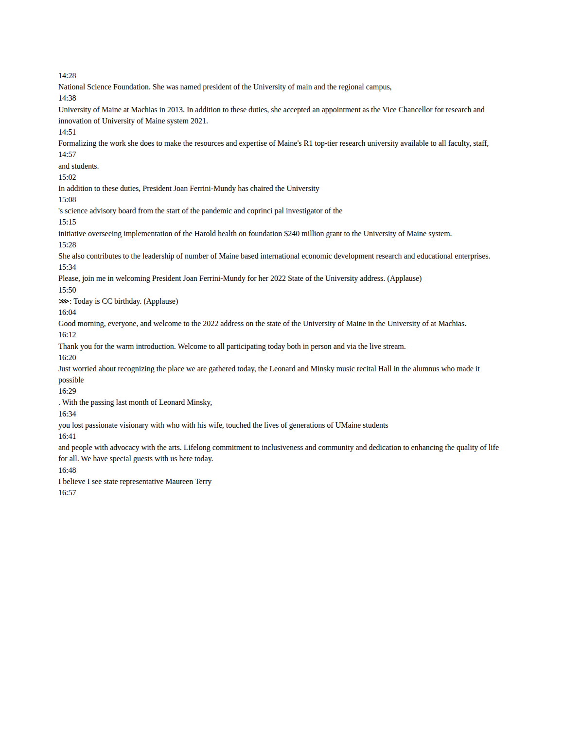14:28
National Science Foundation. She was named president of the University of main and the regional campus,
14:38
University of Maine at Machias in 2013. In addition to these duties, she accepted an appointment as the Vice Chancellor for research and innovation of University of Maine system 2021.
14:51
Formalizing the work she does to make the resources and expertise of Maine's R1 top-tier research university available to all faculty, staff,
14:57
and students.
15:02
In addition to these duties, President Joan Ferrini-Mundy has chaired the University
15:08
's science advisory board from the start of the pandemic and coprinci pal investigator of the
15:15
initiative overseeing implementation of the Harold health on foundation $240 million grant to the University of Maine system.
15:28
She also contributes to the leadership of number of Maine based international economic development research and educational enterprises.
15:34
Please, join me in welcoming President Joan Ferrini-Mundy for her 2022 State of the University address. (Applause)
15:50
⋙: Today is CC birthday. (Applause)
16:04
Good morning, everyone, and welcome to the 2022 address on the state of the University of Maine in the University of at Machias.
16:12
Thank you for the warm introduction. Welcome to all participating today both in person and via the live stream.
16:20
Just worried about recognizing the place we are gathered today, the Leonard and Minsky music recital Hall in the alumnus who made it possible
16:29
. With the passing last month of Leonard Minsky,
16:34
you lost passionate visionary with who with his wife, touched the lives of generations of UMaine students
16:41
and people with advocacy with the arts. Lifelong commitment to inclusiveness and community and dedication to enhancing the quality of life for all. We have special guests with us here today.
16:48
I believe I see state representative Maureen Terry
16:57